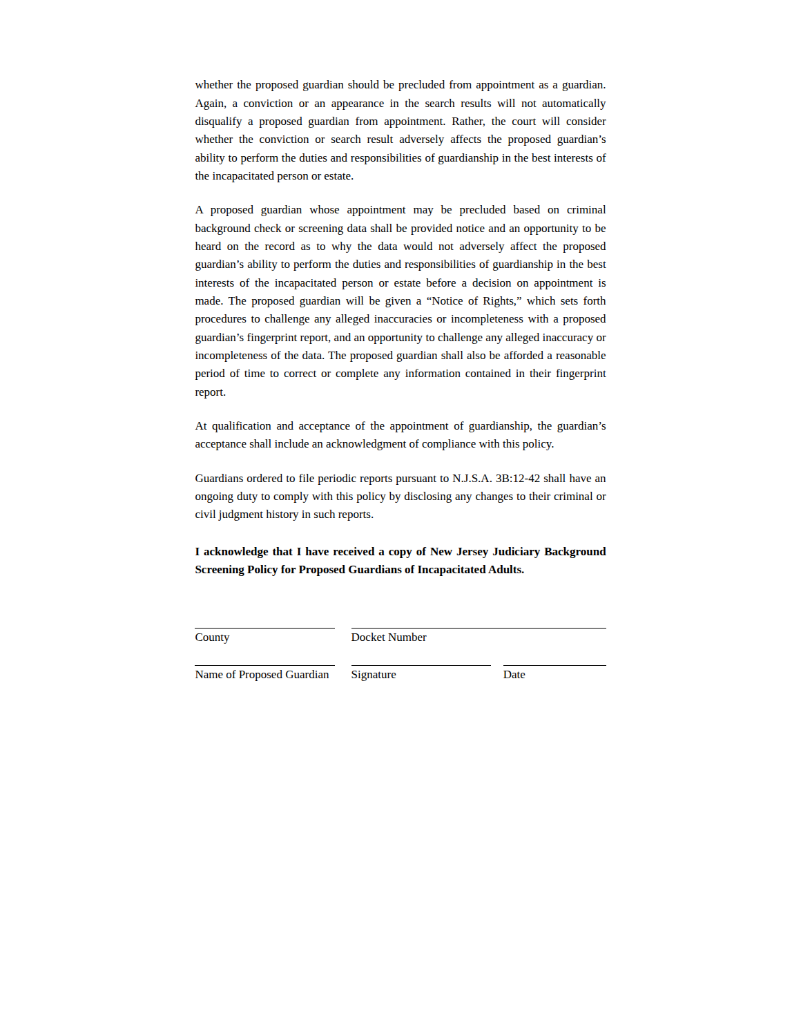whether the proposed guardian should be precluded from appointment as a guardian. Again, a conviction or an appearance in the search results will not automatically disqualify a proposed guardian from appointment. Rather, the court will consider whether the conviction or search result adversely affects the proposed guardian’s ability to perform the duties and responsibilities of guardianship in the best interests of the incapacitated person or estate.
A proposed guardian whose appointment may be precluded based on criminal background check or screening data shall be provided notice and an opportunity to be heard on the record as to why the data would not adversely affect the proposed guardian’s ability to perform the duties and responsibilities of guardianship in the best interests of the incapacitated person or estate before a decision on appointment is made. The proposed guardian will be given a “Notice of Rights,” which sets forth procedures to challenge any alleged inaccuracies or incompleteness with a proposed guardian’s fingerprint report, and an opportunity to challenge any alleged inaccuracy or incompleteness of the data. The proposed guardian shall also be afforded a reasonable period of time to correct or complete any information contained in their fingerprint report.
At qualification and acceptance of the appointment of guardianship, the guardian’s acceptance shall include an acknowledgment of compliance with this policy.
Guardians ordered to file periodic reports pursuant to N.J.S.A. 3B:12-42 shall have an ongoing duty to comply with this policy by disclosing any changes to their criminal or civil judgment history in such reports.
I acknowledge that I have received a copy of New Jersey Judiciary Background Screening Policy for Proposed Guardians of Incapacitated Adults.
| County | | Docket Number |
| Name of Proposed Guardian | | Signature | | Date |